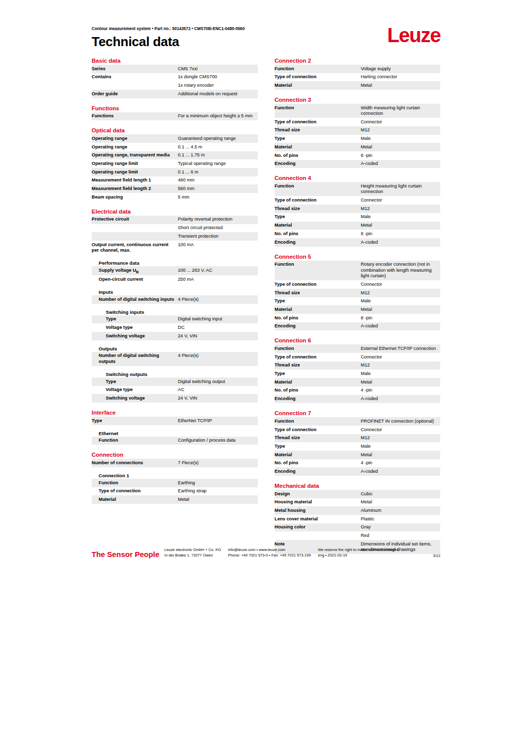Contour measurement system • Part no.: 50143572 • CMS708i-ENC1-0480-0560
Technical data
Leuze
Basic data
| Series | CMS 7xxi |
| Contains | 1x dongle CMS700 |
| | 1x rotary encoder |
| Order guide | Additional models on request |
Functions
| Functions | For a minimum object height ≥ 5 mm |
Optical data
| Operating range | Guaranteed operating range |
| Operating range | 0.1 ... 4.5 m |
| Operating range, transparent media | 0.1 ... 1.75 m |
| Operating range limit | Typical operating range |
| Operating range limit | 0.1 ... 6 m |
| Measurement field length 1 | 480 mm |
| Measurement field length 2 | 560 mm |
| Beam spacing | 5 mm |
Electrical data
| Protective circuit | Polarity reversal protection |
| | Short circuit protected |
| | Transient protection |
| Output current, continuous current per channel, max. | 100 mA |
Performance data
| Supply voltage U B | 100 ... 263 V, AC |
| Open-circuit current | 250 mA |
Inputs
| Number of digital switching inputs | 4 Piece(s) |
Switching inputs
| Type | Digital switching input |
| Voltage type | DC |
| Switching voltage | 24 V, VIN |
Outputs
| Number of digital switching outputs | 4 Piece(s) |
Switching outputs
| Type | Digital switching output |
| Voltage type | AC |
| Switching voltage | 24 V, VIN |
Interface
| Type | EtherNet TCP/IP |
Ethernet
| Function | Configuration / process data |
Connection
| Number of connections | 7 Piece(s) |
Connection 1
| Function | Earthing |
| Type of connection | Earthing strap |
| Material | Metal |
Connection 2
| Function | Voltage supply |
| Type of connection | Harting connector |
| Material | Metal |
Connection 3
| Function | Width measuring light curtain connection |
| Type of connection | Connector |
| Thread size | M12 |
| Type | Male |
| Material | Metal |
| No. of pins | 8 -pin |
| Encoding | A-coded |
Connection 4
| Function | Height measuring light curtain connection |
| Type of connection | Connector |
| Thread size | M12 |
| Type | Male |
| Material | Metal |
| No. of pins | 8 -pin |
| Encoding | A-coded |
Connection 5
| Function | Rotary encoder connection (not in combination with length measuring light curtain) |
| Type of connection | Connector |
| Thread size | M12 |
| Type | Male |
| Material | Metal |
| No. of pins | 8 -pin |
| Encoding | A-coded |
Connection 6
| Function | External Ethernet TCP/IP connection |
| Type of connection | Connector |
| Thread size | M12 |
| Type | Male |
| Material | Metal |
| No. of pins | 4 -pin |
| Encoding | A-coded |
Connection 7
| Function | PROFINET IN connection (optional) |
| Type of connection | Connector |
| Thread size | M12 |
| Type | Male |
| Material | Metal |
| No. of pins | 4 -pin |
| Encoding | A-coded |
Mechanical data
| Design | Cubic |
| Housing material | Metal |
| Metal housing | Aluminum |
| Lens cover material | Plastic |
| Housing color | Gray |
| | Red |
| Note | Dimensions of individual set items, see dimensioned drawings |
The Sensor People
Leuze electronic GmbH + Co. KG
In der Braike 1, 73277 Owen
info@leuze.com • www.leuze.com
Phone: +49 7021 573-0 • Fax: +49 7021 573-199
We reserve the right to make technical changes
eng • 2021-02-19
3/12